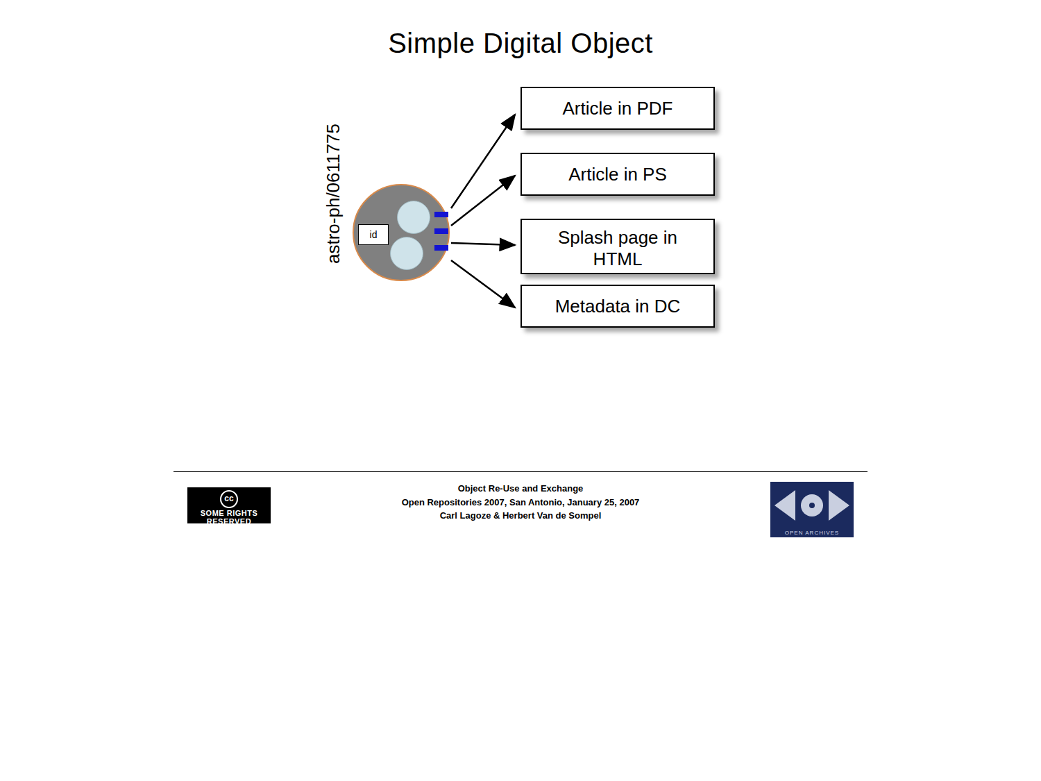Simple Digital Object
astro-ph/0611775
id
Article in PDF
Article in PS
Splash page in
HTML
Metadata in DC
cc SOME RIGHTS RESERVED
Object Re-Use and Exchange
Open Repositories 2007, San Antonio, January 25, 2007
Carl Lagoze & Herbert Van de Sompel
OPEN ARCHIVES